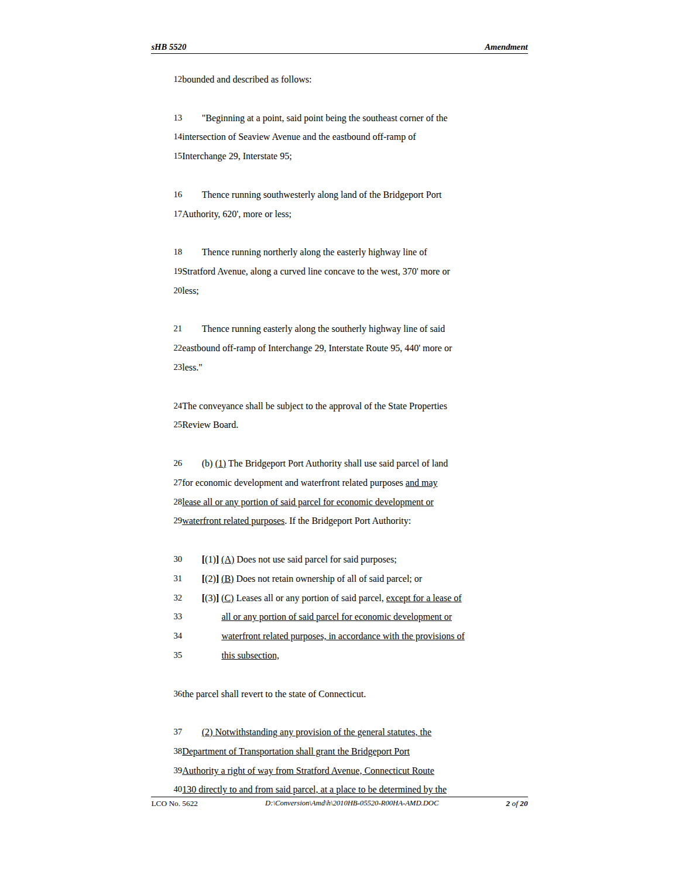sHB 5520 Amendment
| 12 | bounded and described as follows: |
| 13 | "Beginning at a point, said point being the southeast corner of the |
| 14 | intersection of Seaview Avenue and the eastbound off-ramp of |
| 15 | Interchange 29, Interstate 95; |
| 16 | Thence running southwesterly along land of the Bridgeport Port |
| 17 | Authority, 620', more or less; |
| 18 | Thence running northerly along the easterly highway line of |
| 19 | Stratford Avenue, along a curved line concave to the west, 370' more or |
| 20 | less; |
| 21 | Thence running easterly along the southerly highway line of said |
| 22 | eastbound off-ramp of Interchange 29, Interstate Route 95, 440' more or |
| 23 | less." |
| 24 | The conveyance shall be subject to the approval of the State Properties |
| 25 | Review Board. |
| 26 | (b) (1) The Bridgeport Port Authority shall use said parcel of land |
| 27 | for economic development and waterfront related purposes and may |
| 28 | lease all or any portion of said parcel for economic development or |
| 29 | waterfront related purposes . If the Bridgeport Port Authority: |
| 30 | [ (1) ] (A) Does not use said parcel for said purposes; |
| 31 | [ (2) ] (B) Does not retain ownership of all of said parcel; or |
| 32 | [ (3) ] (C) Leases all or any portion of said parcel, except for a lease of |
| 33 | all or any portion of said parcel for economic development or |
| 34 | waterfront related purposes, in accordance with the provisions of |
| 35 | this subsection, |
| 36 | the parcel shall revert to the state of Connecticut. |
| 37 | (2) Notwithstanding any provision of the general statutes, the |
| 38 | Department of Transportation shall grant the Bridgeport Port |
| 39 | Authority a right of way from Stratford Avenue, Connecticut Route |
| 40 | 130 directly to and from said parcel, at a place to be determined by the |
LCO No. 5622 D:\Conversion\Amd\h\2010HB-05520-R00HA-AMD.DOC 2 of 20